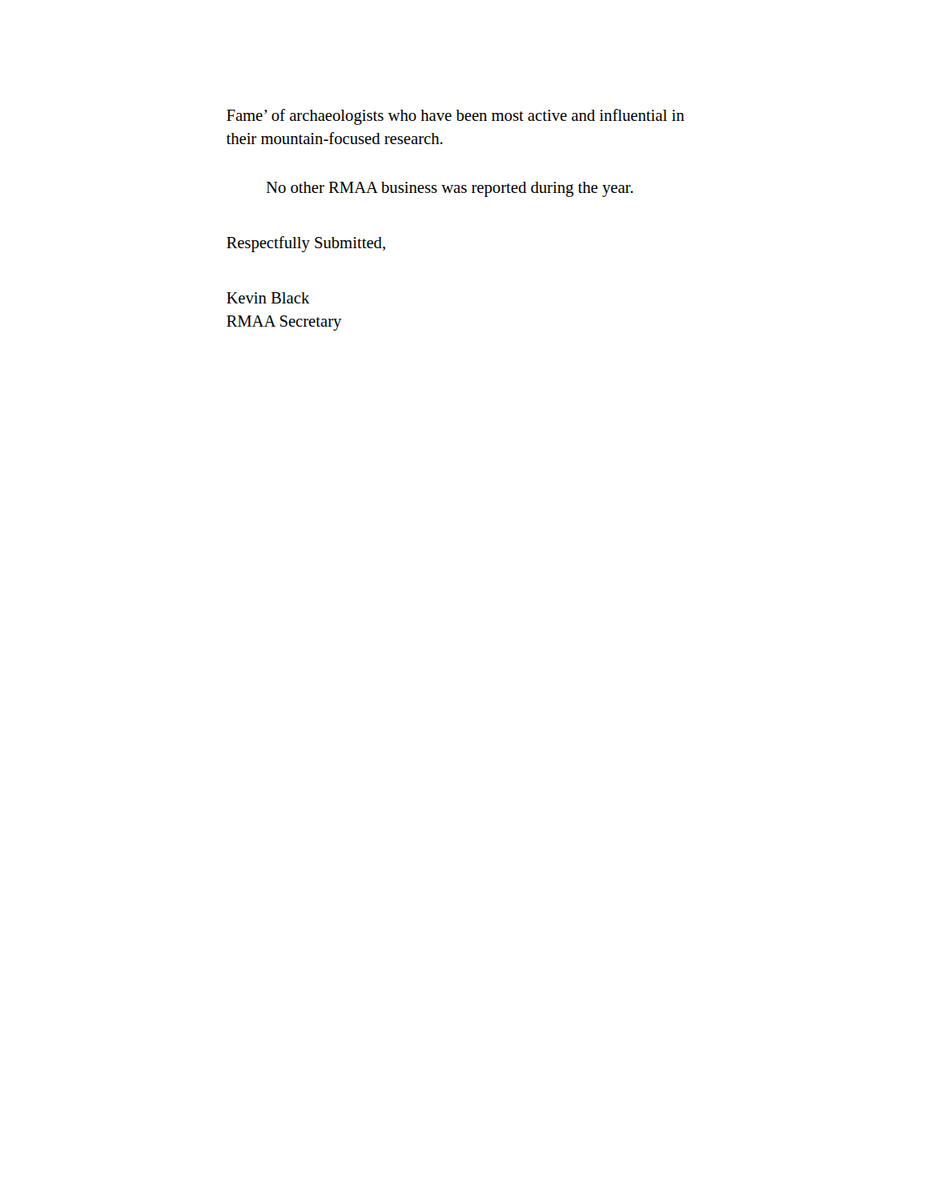Fame’ of archaeologists who have been most active and influential in their mountain-focused research.
No other RMAA business was reported during the year.
Respectfully Submitted,
Kevin Black
RMAA Secretary